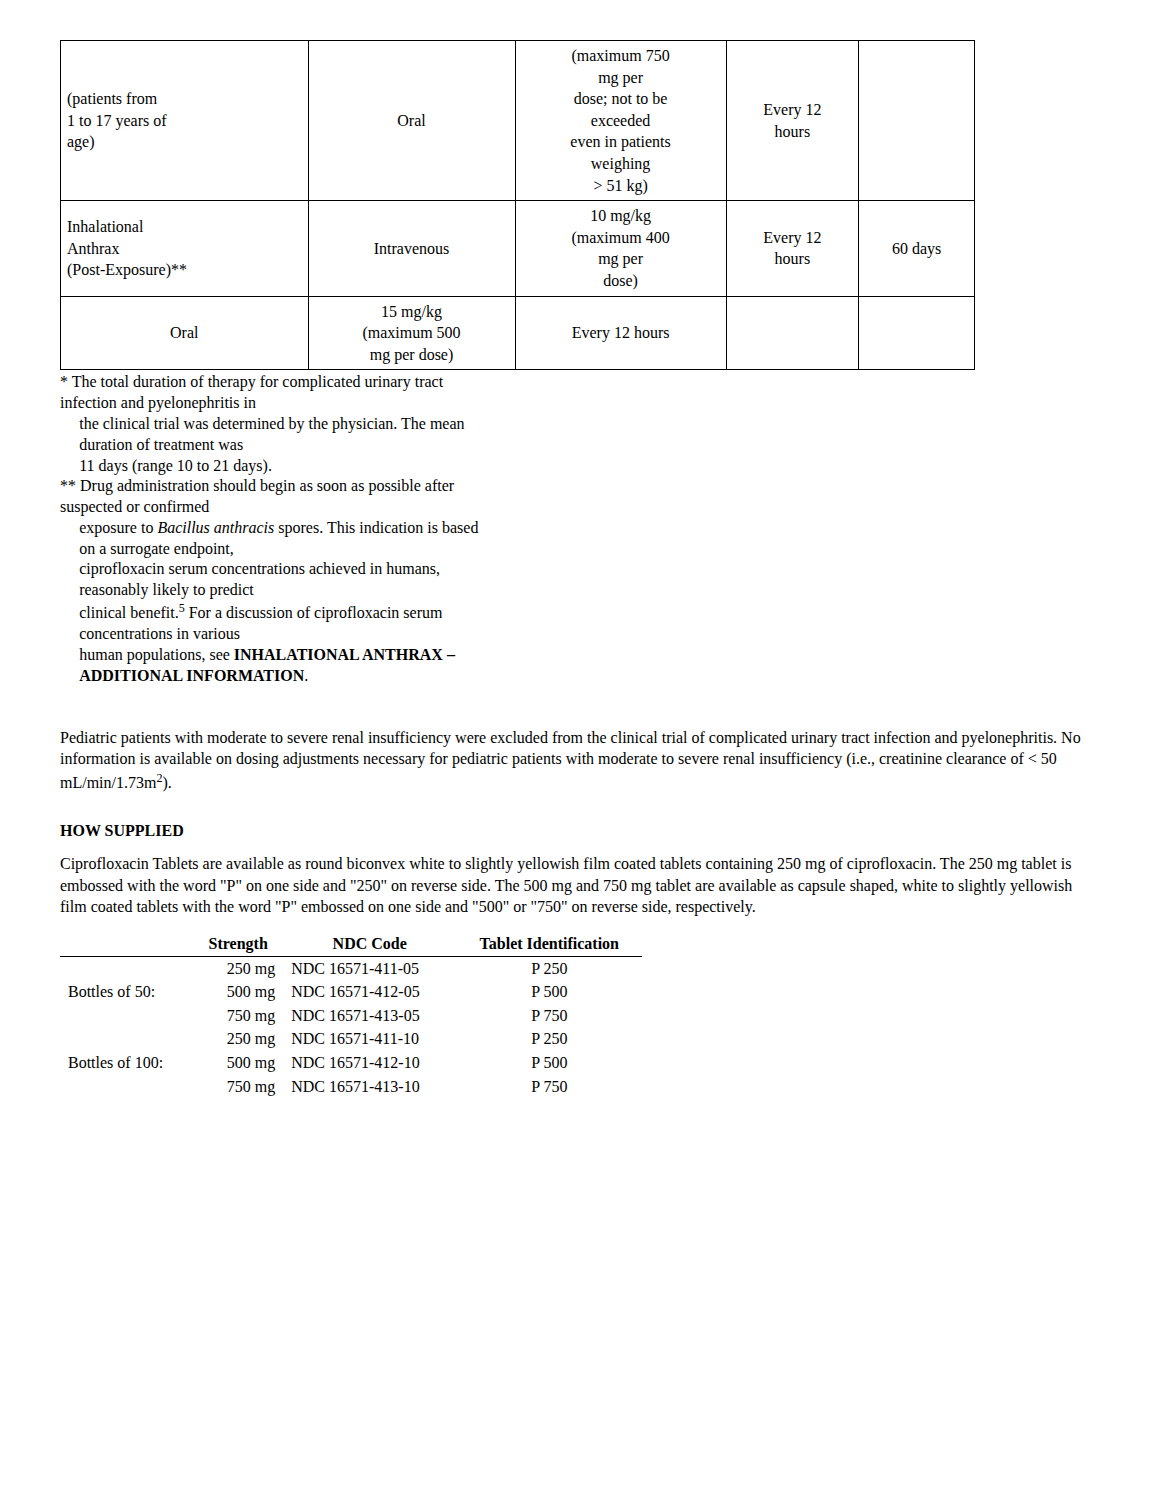| (patients from 1 to 17 years of age) | Oral | (maximum 750 mg per dose; not to be exceeded even in patients weighing > 51 kg) | Every 12 hours | |
| Inhalational Anthrax (Post-Exposure)** | Intravenous | 10 mg/kg (maximum 400 mg per dose) | Every 12 hours | 60 days |
| Oral | 15 mg/kg (maximum 500 mg per dose) | Every 12 hours | | |
* The total duration of therapy for complicated urinary tract infection and pyelonephritis in
the clinical trial was determined by the physician. The mean duration of treatment was
11 days (range 10 to 21 days).
** Drug administration should begin as soon as possible after suspected or confirmed
exposure to Bacillus anthracis spores. This indication is based on a surrogate endpoint,
ciprofloxacin serum concentrations achieved in humans, reasonably likely to predict
clinical benefit.5 For a discussion of ciprofloxacin serum concentrations in various
human populations, see INHALATIONAL ANTHRAX – ADDITIONAL INFORMATION.
Pediatric patients with moderate to severe renal insufficiency were excluded from the clinical trial of complicated urinary tract infection and pyelonephritis. No information is available on dosing adjustments necessary for pediatric patients with moderate to severe renal insufficiency (i.e., creatinine clearance of < 50 mL/min/1.73m2).
HOW SUPPLIED
Ciprofloxacin Tablets are available as round biconvex white to slightly yellowish film coated tablets containing 250 mg of ciprofloxacin. The 250 mg tablet is embossed with the word "P" on one side and "250" on reverse side. The 500 mg and 750 mg tablet are available as capsule shaped, white to slightly yellowish film coated tablets with the word "P" embossed on one side and "500" or "750" on reverse side, respectively.
| | Strength | NDC Code | Tablet Identification |
| --- | --- | --- | --- |
| | 250 mg | NDC 16571-411-05 | P 250 |
| Bottles of 50: | 500 mg | NDC 16571-412-05 | P 500 |
| | 750 mg | NDC 16571-413-05 | P 750 |
| | 250 mg | NDC 16571-411-10 | P 250 |
| Bottles of 100: | 500 mg | NDC 16571-412-10 | P 500 |
| | 750 mg | NDC 16571-413-10 | P 750 |